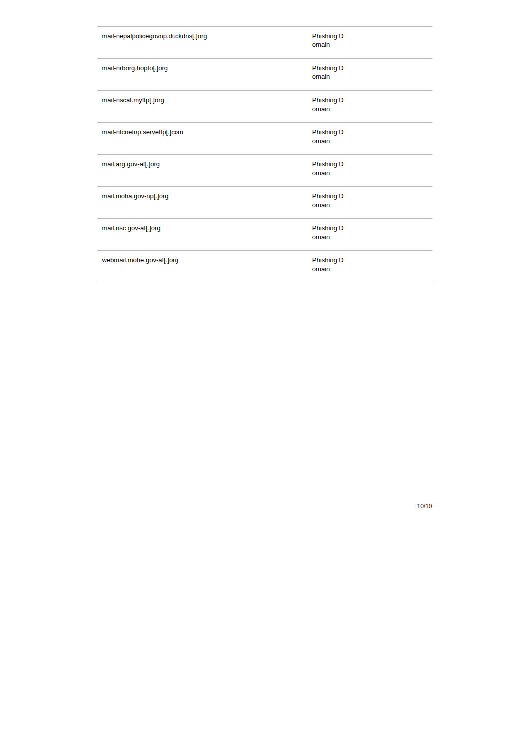| mail-nepalpolicegovnp.duckdns[.]org | Phishing Domain | |
| mail-nrborg.hopto[.]org | Phishing Domain | |
| mail-nscaf.myftp[.]org | Phishing Domain | |
| mail-ntcnetnp.serveftp[.]com | Phishing Domain | |
| mail.arg.gov-af[.]org | Phishing Domain | |
| mail.moha.gov-np[.]org | Phishing Domain | |
| mail.nsc.gov-af[.]org | Phishing Domain | |
| webmail.mohe.gov-af[.]org | Phishing Domain | |
10/10